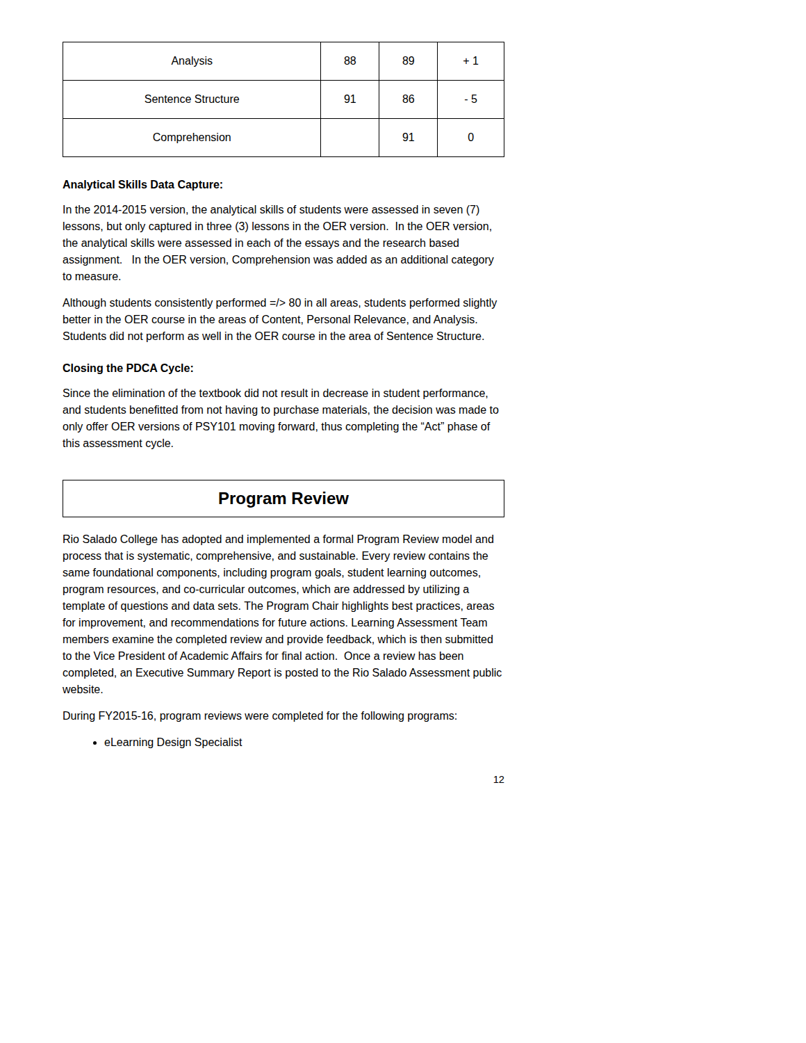| Analysis | 88 | 89 | + 1 |
| Sentence Structure | 91 | 86 | - 5 |
| Comprehension | | 91 | 0 |
Analytical Skills Data Capture:
In the 2014-2015 version, the analytical skills of students were assessed in seven (7) lessons, but only captured in three (3) lessons in the OER version. In the OER version, the analytical skills were assessed in each of the essays and the research based assignment. In the OER version, Comprehension was added as an additional category to measure.
Although students consistently performed =/> 80 in all areas, students performed slightly better in the OER course in the areas of Content, Personal Relevance, and Analysis. Students did not perform as well in the OER course in the area of Sentence Structure.
Closing the PDCA Cycle:
Since the elimination of the textbook did not result in decrease in student performance, and students benefitted from not having to purchase materials, the decision was made to only offer OER versions of PSY101 moving forward, thus completing the “Act” phase of this assessment cycle.
Program Review
Rio Salado College has adopted and implemented a formal Program Review model and process that is systematic, comprehensive, and sustainable. Every review contains the same foundational components, including program goals, student learning outcomes, program resources, and co-curricular outcomes, which are addressed by utilizing a template of questions and data sets. The Program Chair highlights best practices, areas for improvement, and recommendations for future actions. Learning Assessment Team members examine the completed review and provide feedback, which is then submitted to the Vice President of Academic Affairs for final action. Once a review has been completed, an Executive Summary Report is posted to the Rio Salado Assessment public website.
During FY2015-16, program reviews were completed for the following programs:
eLearning Design Specialist
12